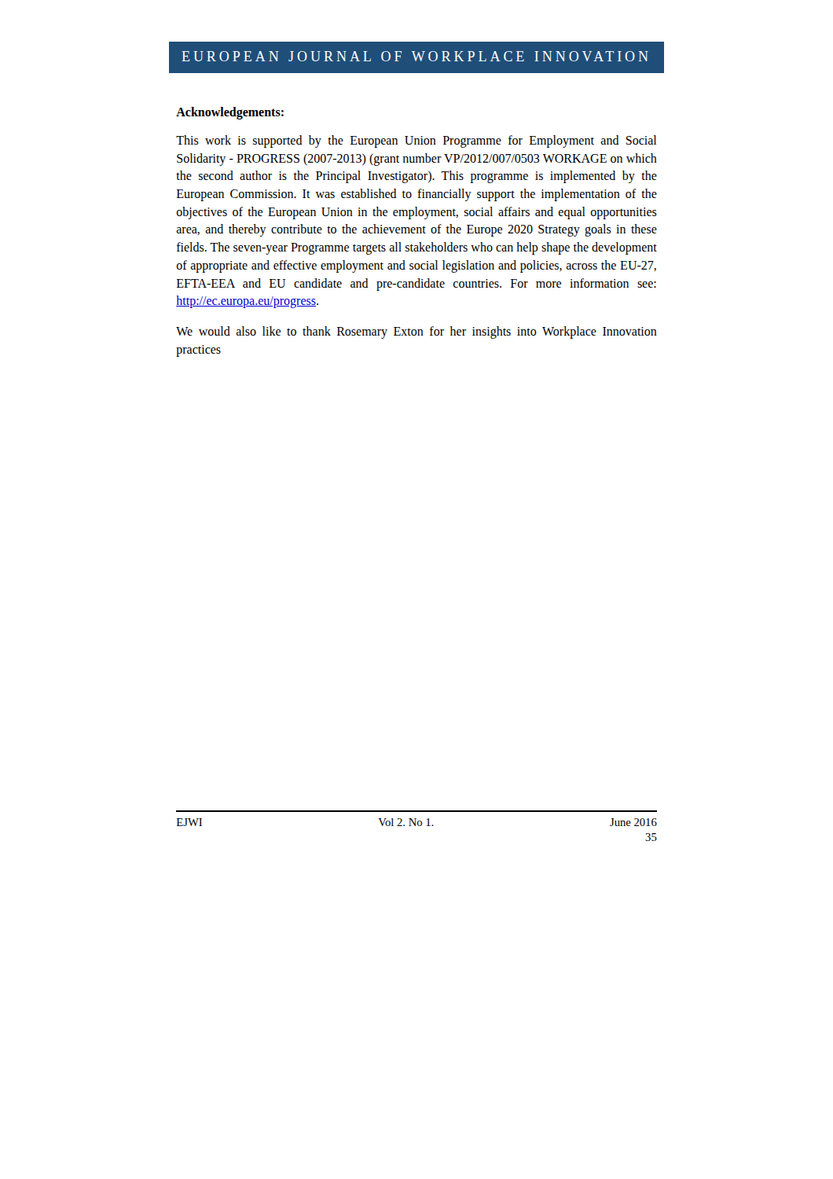EUROPEAN JOURNAL OF WORKPLACE INNOVATION
Acknowledgements:
This work is supported by the European Union Programme for Employment and Social Solidarity - PROGRESS (2007-2013) (grant number VP/2012/007/0503 WORKAGE on which the second author is the Principal Investigator). This programme is implemented by the European Commission. It was established to financially support the implementation of the objectives of the European Union in the employment, social affairs and equal opportunities area, and thereby contribute to the achievement of the Europe 2020 Strategy goals in these fields. The seven-year Programme targets all stakeholders who can help shape the development of appropriate and effective employment and social legislation and policies, across the EU-27, EFTA-EEA and EU candidate and pre-candidate countries. For more information see: http://ec.europa.eu/progress.
We would also like to thank Rosemary Exton for her insights into Workplace Innovation practices
EJWI
Vol 2. No 1.
June 2016
35